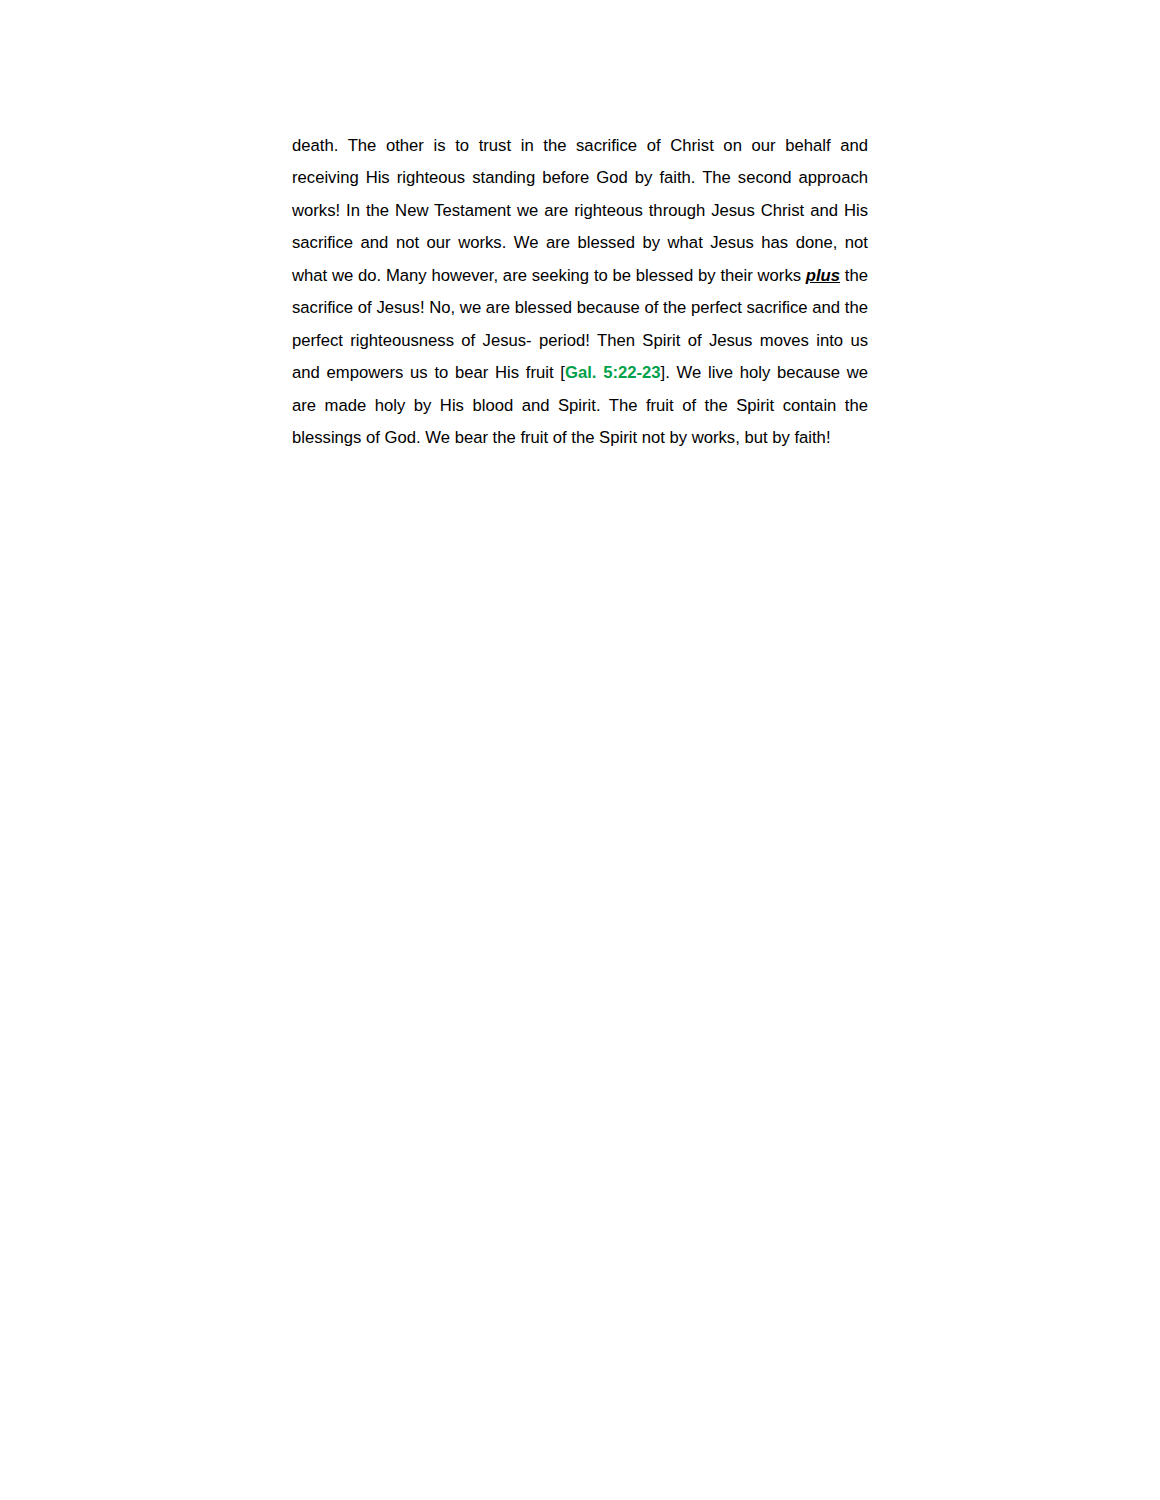death. The other is to trust in the sacrifice of Christ on our behalf and receiving His righteous standing before God by faith. The second approach works! In the New Testament we are righteous through Jesus Christ and His sacrifice and not our works. We are blessed by what Jesus has done, not what we do. Many however, are seeking to be blessed by their works plus the sacrifice of Jesus! No, we are blessed because of the perfect sacrifice and the perfect righteousness of Jesus- period! Then Spirit of Jesus moves into us and empowers us to bear His fruit [Gal. 5:22-23]. We live holy because we are made holy by His blood and Spirit. The fruit of the Spirit contain the blessings of God. We bear the fruit of the Spirit not by works, but by faith!